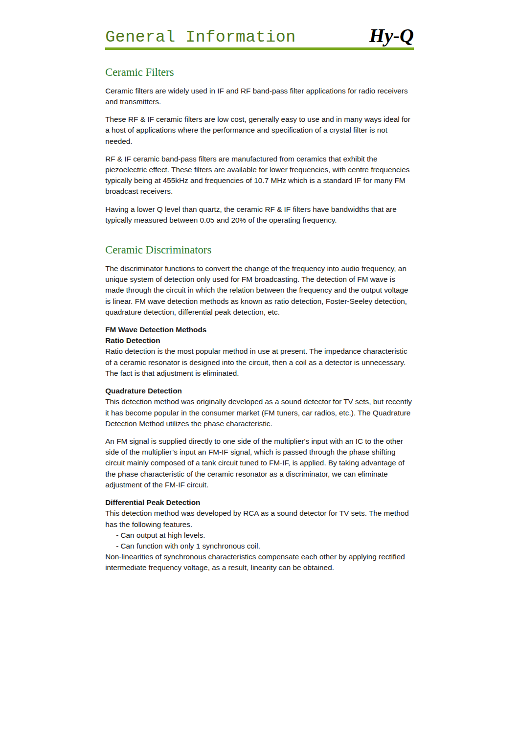General Information
Hy-Q
Ceramic Filters
Ceramic filters are widely used in IF and RF band-pass filter applications for radio receivers and transmitters.
These RF & IF ceramic filters are low cost, generally easy to use and in many ways ideal for a host of applications where the performance and specification of a crystal filter is not needed.
RF & IF ceramic band-pass filters are manufactured from ceramics that exhibit the piezoelectric effect. These filters are available for lower frequencies, with centre frequencies typically being at 455kHz and frequencies of 10.7 MHz which is a standard IF for many FM broadcast receivers.
Having a lower Q level than quartz, the ceramic RF & IF filters have bandwidths that are typically measured between 0.05 and 20% of the operating frequency.
Ceramic Discriminators
The discriminator functions to convert the change of the frequency into audio frequency, an unique system of detection only used for FM broadcasting. The detection of FM wave is made through the circuit in which the relation between the frequency and the output voltage is linear. FM wave detection methods as known as ratio detection, Foster-Seeley detection, quadrature detection, differential peak detection, etc.
FM Wave Detection Methods
Ratio Detection Ratio detection is the most popular method in use at present. The impedance characteristic of a ceramic resonator is designed into the circuit, then a coil as a detector is unnecessary. The fact is that adjustment is eliminated.
Quadrature Detection This detection method was originally developed as a sound detector for TV sets, but recently it has become popular in the consumer market (FM tuners, car radios, etc.). The Quadrature Detection Method utilizes the phase characteristic.
An FM signal is supplied directly to one side of the multiplier's input with an IC to the other side of the multiplier’s input an FM-IF signal, which is passed through the phase shifting circuit mainly composed of a tank circuit tuned to FM-IF, is applied. By taking advantage of the phase characteristic of the ceramic resonator as a discriminator, we can eliminate adjustment of the FM-IF circuit.
Differential Peak Detection This detection method was developed by RCA as a sound detector for TV sets. The method has the following features.
Can output at high levels.
Can function with only 1 synchronous coil.
Non-linearities of synchronous characteristics compensate each other by applying rectified intermediate frequency voltage, as a result, linearity can be obtained.